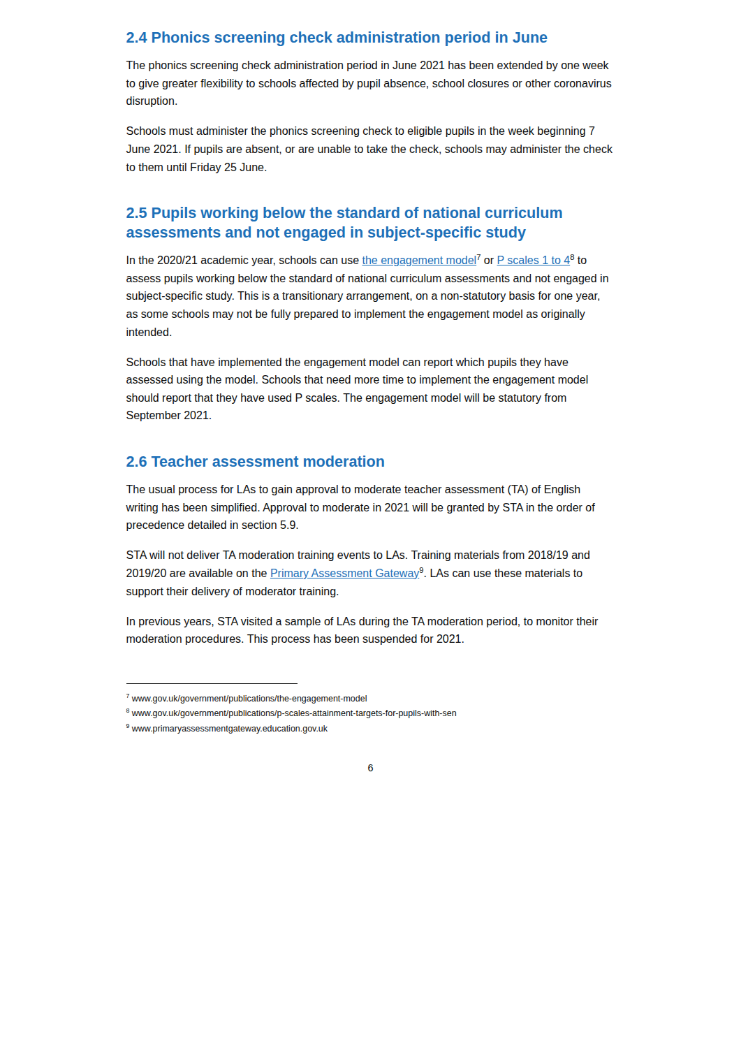2.4 Phonics screening check administration period in June
The phonics screening check administration period in June 2021 has been extended by one week to give greater flexibility to schools affected by pupil absence, school closures or other coronavirus disruption.
Schools must administer the phonics screening check to eligible pupils in the week beginning 7 June 2021. If pupils are absent, or are unable to take the check, schools may administer the check to them until Friday 25 June.
2.5 Pupils working below the standard of national curriculum assessments and not engaged in subject-specific study
In the 2020/21 academic year, schools can use the engagement model7 or P scales 1 to 48 to assess pupils working below the standard of national curriculum assessments and not engaged in subject-specific study. This is a transitionary arrangement, on a non-statutory basis for one year, as some schools may not be fully prepared to implement the engagement model as originally intended.
Schools that have implemented the engagement model can report which pupils they have assessed using the model. Schools that need more time to implement the engagement model should report that they have used P scales. The engagement model will be statutory from September 2021.
2.6 Teacher assessment moderation
The usual process for LAs to gain approval to moderate teacher assessment (TA) of English writing has been simplified. Approval to moderate in 2021 will be granted by STA in the order of precedence detailed in section 5.9.
STA will not deliver TA moderation training events to LAs. Training materials from 2018/19 and 2019/20 are available on the Primary Assessment Gateway9. LAs can use these materials to support their delivery of moderator training.
In previous years, STA visited a sample of LAs during the TA moderation period, to monitor their moderation procedures. This process has been suspended for 2021.
7 www.gov.uk/government/publications/the-engagement-model
8 www.gov.uk/government/publications/p-scales-attainment-targets-for-pupils-with-sen
9 www.primaryassessmentgateway.education.gov.uk
6